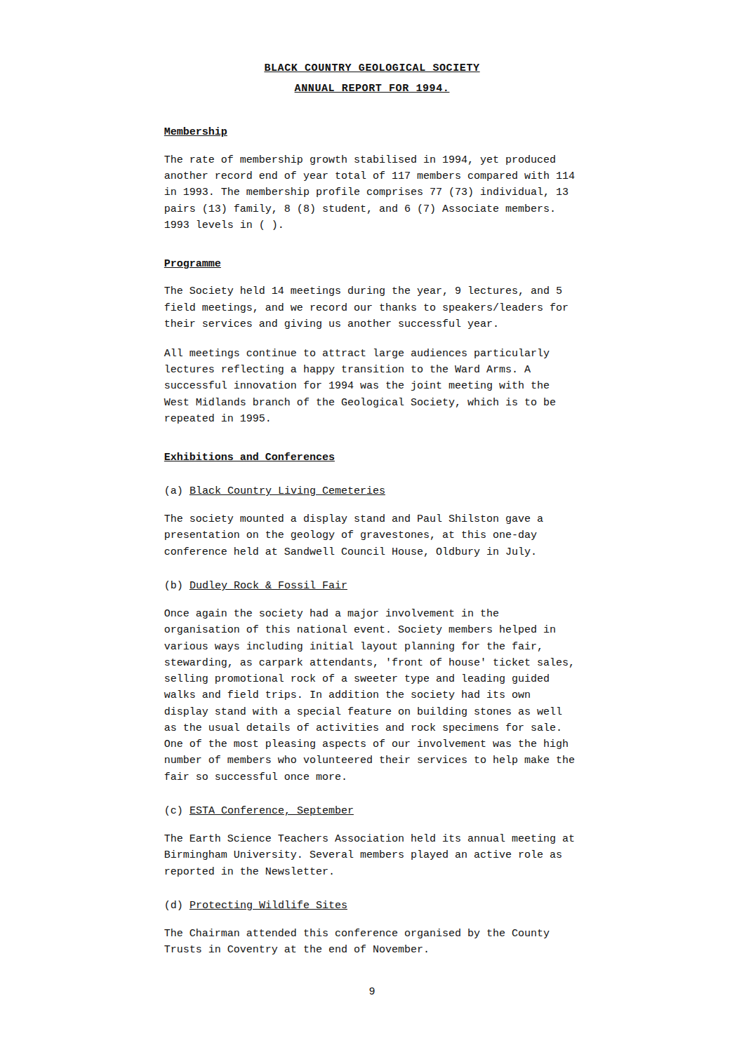BLACK COUNTRY GEOLOGICAL SOCIETY
ANNUAL REPORT FOR 1994.
Membership
The rate of membership growth stabilised in 1994, yet produced another record end of year total of 117 members compared with 114 in 1993. The membership profile comprises 77 (73) individual, 13 pairs (13) family, 8 (8) student, and 6 (7) Associate members. 1993 levels in ( ).
Programme
The Society held 14 meetings during the year, 9 lectures, and 5 field meetings, and we record our thanks to speakers/leaders for their services and giving us another successful year.
All meetings continue to attract large audiences particularly lectures reflecting a happy transition to the Ward Arms. A successful innovation for 1994 was the joint meeting with the West Midlands branch of the Geological Society, which is to be repeated in 1995.
Exhibitions and Conferences
(a) Black Country Living Cemeteries
The society mounted a display stand and Paul Shilston gave a presentation on the geology of gravestones, at this one-day conference held at Sandwell Council House, Oldbury in July.
(b) Dudley Rock & Fossil Fair
Once again the society had a major involvement in the organisation of this national event. Society members helped in various ways including initial layout planning for the fair, stewarding, as carpark attendants, 'front of house' ticket sales, selling promotional rock of a sweeter type and leading guided walks and field trips. In addition the society had its own display stand with a special feature on building stones as well as the usual details of activities and rock specimens for sale. One of the most pleasing aspects of our involvement was the high number of members who volunteered their services to help make the fair so successful once more.
(c) ESTA Conference, September
The Earth Science Teachers Association held its annual meeting at Birmingham University. Several members played an active role as reported in the Newsletter.
(d) Protecting Wildlife Sites
The Chairman attended this conference organised by the County Trusts in Coventry at the end of November.
9